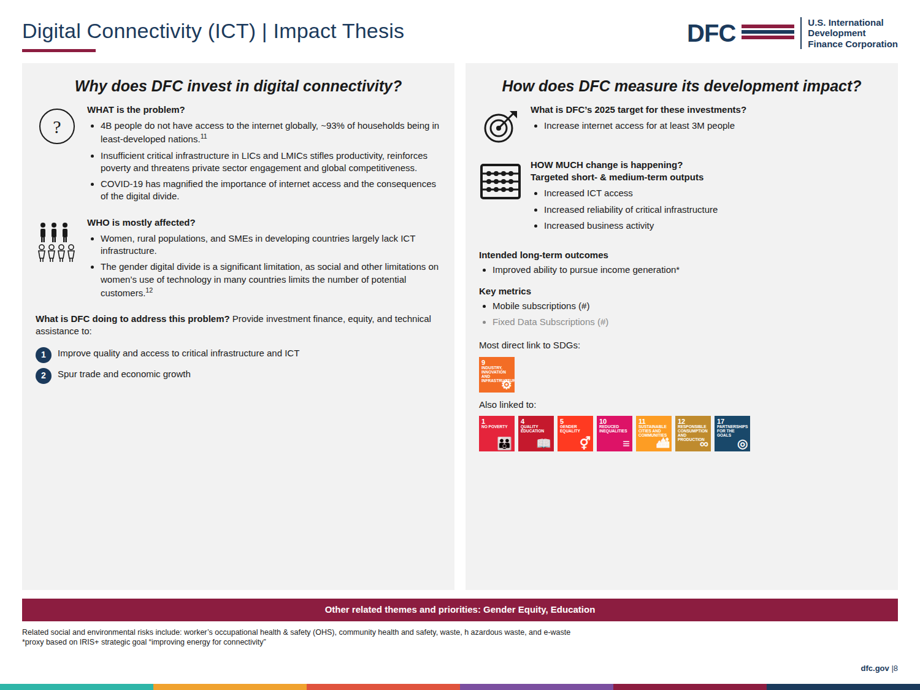Digital Connectivity (ICT) | Impact Thesis
DFC
U.S. International
Development
Finance Corporation
Why does DFC invest in digital connectivity?
?
WHAT is the problem?
4B people do not have access to the internet globally, ~93% of households being in least-developed nations.11
Insufficient critical infrastructure in LICs and LMICs stifles productivity, reinforces poverty and threatens private sector engagement and global competitiveness.
COVID-19 has magnified the importance of internet access and the consequences of the digital divide.
WHO is mostly affected?
Women, rural populations, and SMEs in developing countries largely lack ICT infrastructure.
The gender digital divide is a significant limitation, as social and other limitations on women’s use of technology in many countries limits the number of potential customers.12
What is DFC doing to address this problem? Provide investment finance, equity, and technical assistance to:
1
Improve quality and access to critical infrastructure and ICT
2
Spur trade and economic growth
How does DFC measure its development impact?
What is DFC’s 2025 target for these investments?
Increase internet access for at least 3M people
HOW MUCH change is happening?
Targeted short- & medium-term outputs
Increased ICT access
Increased reliability of critical infrastructure
Increased business activity
Intended long-term outcomes
Improved ability to pursue income generation*
Key metrics
Mobile subscriptions (#)
Fixed Data Subscriptions (#)
Most direct link to SDGs:
9 INDUSTRY, INNOVATION AND INFRASTRUCTURE⚙
Also linked to:
1 NO POVERTY👪
4 QUALITY EDUCATION📖
5 GENDER EQUALITY⚥
10 REDUCED INEQUALITIES≡
11 SUSTAINABLE CITIES AND COMMUNITIES🏙
12 RESPONSIBLE CONSUMPTION AND PRODUCTION∞
17 PARTNERSHIPS FOR THE GOALS◎
Other related themes and priorities: Gender Equity, Education
Related social and environmental risks include: worker’s occupational health & safety (OHS), community health and safety, waste, h azardous waste, and e-waste
*proxy based on IRIS+ strategic goal “improving energy for connectivity”
dfc.gov |8